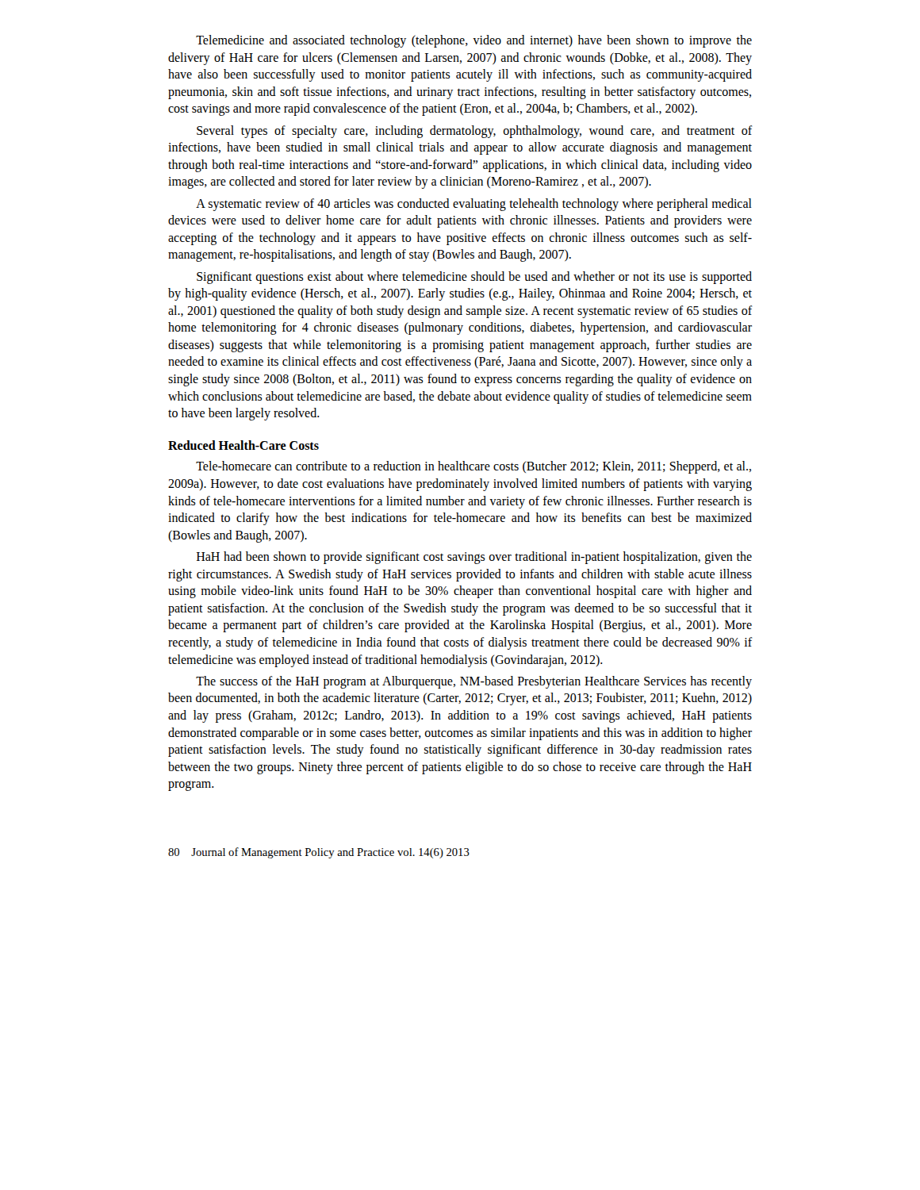Telemedicine and associated technology (telephone, video and internet) have been shown to improve the delivery of HaH care for ulcers (Clemensen and Larsen, 2007) and chronic wounds (Dobke, et al., 2008). They have also been successfully used to monitor patients acutely ill with infections, such as community-acquired pneumonia, skin and soft tissue infections, and urinary tract infections, resulting in better satisfactory outcomes, cost savings and more rapid convalescence of the patient (Eron, et al., 2004a, b; Chambers, et al., 2002).
Several types of specialty care, including dermatology, ophthalmology, wound care, and treatment of infections, have been studied in small clinical trials and appear to allow accurate diagnosis and management through both real-time interactions and “store-and-forward” applications, in which clinical data, including video images, are collected and stored for later review by a clinician (Moreno-Ramirez , et al., 2007).
A systematic review of 40 articles was conducted evaluating telehealth technology where peripheral medical devices were used to deliver home care for adult patients with chronic illnesses. Patients and providers were accepting of the technology and it appears to have positive effects on chronic illness outcomes such as self-management, re-hospitalisations, and length of stay (Bowles and Baugh, 2007).
Significant questions exist about where telemedicine should be used and whether or not its use is supported by high-quality evidence (Hersch, et al., 2007). Early studies (e.g., Hailey, Ohinmaa and Roine 2004; Hersch, et al., 2001) questioned the quality of both study design and sample size. A recent systematic review of 65 studies of home telemonitoring for 4 chronic diseases (pulmonary conditions, diabetes, hypertension, and cardiovascular diseases) suggests that while telemonitoring is a promising patient management approach, further studies are needed to examine its clinical effects and cost effectiveness (Paré, Jaana and Sicotte, 2007). However, since only a single study since 2008 (Bolton, et al., 2011) was found to express concerns regarding the quality of evidence on which conclusions about telemedicine are based, the debate about evidence quality of studies of telemedicine seem to have been largely resolved.
Reduced Health-Care Costs
Tele-homecare can contribute to a reduction in healthcare costs (Butcher 2012; Klein, 2011; Shepperd, et al., 2009a). However, to date cost evaluations have predominately involved limited numbers of patients with varying kinds of tele-homecare interventions for a limited number and variety of few chronic illnesses. Further research is indicated to clarify how the best indications for tele-homecare and how its benefits can best be maximized (Bowles and Baugh, 2007).
HaH had been shown to provide significant cost savings over traditional in-patient hospitalization, given the right circumstances. A Swedish study of HaH services provided to infants and children with stable acute illness using mobile video-link units found HaH to be 30% cheaper than conventional hospital care with higher and patient satisfaction. At the conclusion of the Swedish study the program was deemed to be so successful that it became a permanent part of children’s care provided at the Karolinska Hospital (Bergius, et al., 2001). More recently, a study of telemedicine in India found that costs of dialysis treatment there could be decreased 90% if telemedicine was employed instead of traditional hemodialysis (Govindarajan, 2012).
The success of the HaH program at Alburquerque, NM-based Presbyterian Healthcare Services has recently been documented, in both the academic literature (Carter, 2012; Cryer, et al., 2013; Foubister, 2011; Kuehn, 2012) and lay press (Graham, 2012c; Landro, 2013). In addition to a 19% cost savings achieved, HaH patients demonstrated comparable or in some cases better, outcomes as similar inpatients and this was in addition to higher patient satisfaction levels. The study found no statistically significant difference in 30-day readmission rates between the two groups. Ninety three percent of patients eligible to do so chose to receive care through the HaH program.
80 Journal of Management Policy and Practice vol. 14(6) 2013